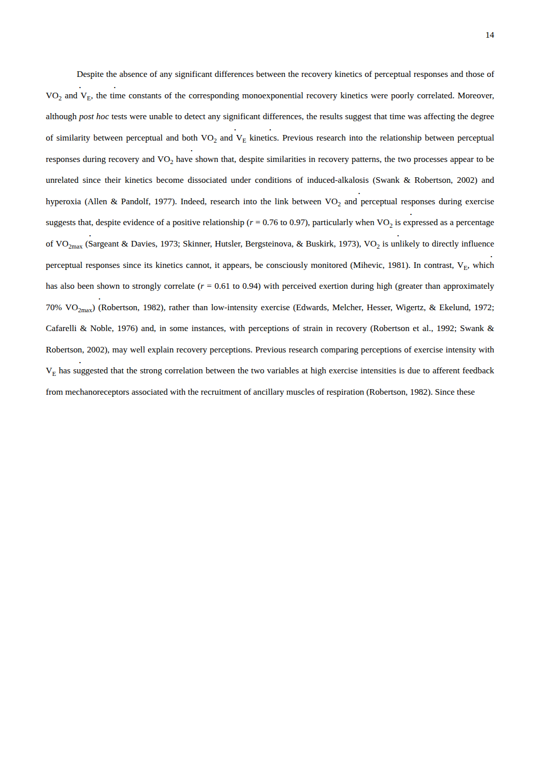14
Despite the absence of any significant differences between the recovery kinetics of perceptual responses and those of VO2 and VE, the time constants of the corresponding monoexponential recovery kinetics were poorly correlated. Moreover, although post hoc tests were unable to detect any significant differences, the results suggest that time was affecting the degree of similarity between perceptual and both VO2 and VE kinetics. Previous research into the relationship between perceptual responses during recovery and VO2 have shown that, despite similarities in recovery patterns, the two processes appear to be unrelated since their kinetics become dissociated under conditions of induced-alkalosis (Swank & Robertson, 2002) and hyperoxia (Allen & Pandolf, 1977). Indeed, research into the link between VO2 and perceptual responses during exercise suggests that, despite evidence of a positive relationship (r = 0.76 to 0.97), particularly when VO2 is expressed as a percentage of VO2max (Sargeant & Davies, 1973; Skinner, Hutsler, Bergsteinova, & Buskirk, 1973), VO2 is unlikely to directly influence perceptual responses since its kinetics cannot, it appears, be consciously monitored (Mihevic, 1981). In contrast, VE, which has also been shown to strongly correlate (r = 0.61 to 0.94) with perceived exertion during high (greater than approximately 70% VO2max) (Robertson, 1982), rather than low-intensity exercise (Edwards, Melcher, Hesser, Wigertz, & Ekelund, 1972; Cafarelli & Noble, 1976) and, in some instances, with perceptions of strain in recovery (Robertson et al., 1992; Swank & Robertson, 2002), may well explain recovery perceptions. Previous research comparing perceptions of exercise intensity with VE has suggested that the strong correlation between the two variables at high exercise intensities is due to afferent feedback from mechanoreceptors associated with the recruitment of ancillary muscles of respiration (Robertson, 1982). Since these